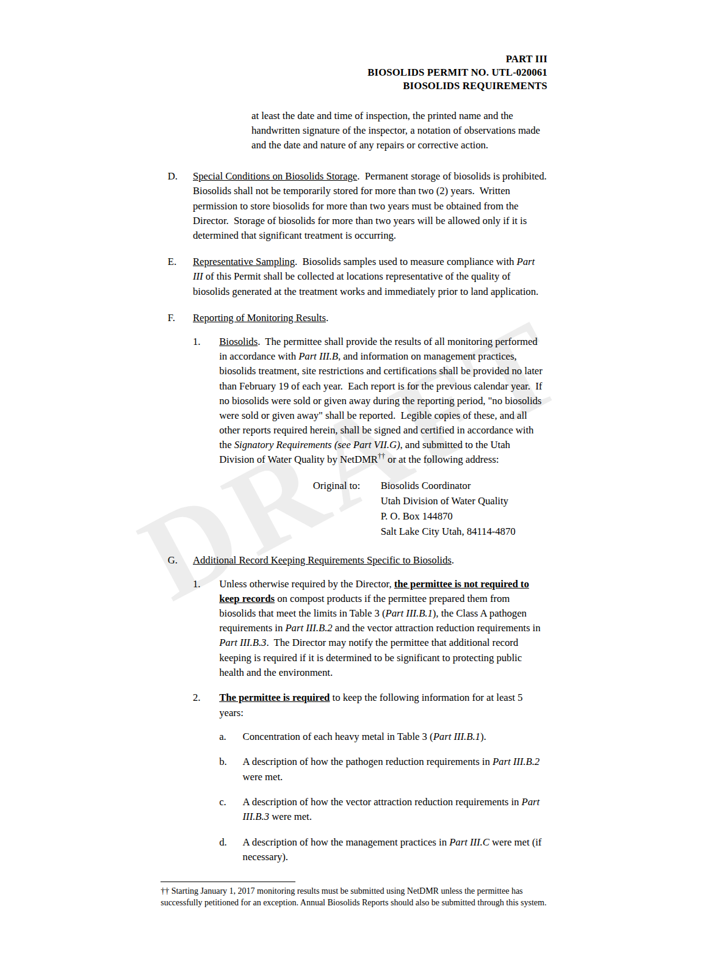DRAFT
PART III
BIOSOLIDS PERMIT NO. UTL-020061
BIOSOLIDS REQUIREMENTS
at least the date and time of inspection, the printed name and the handwritten signature of the inspector, a notation of observations made and the date and nature of any repairs or corrective action.
D. Special Conditions on Biosolids Storage. Permanent storage of biosolids is prohibited. Biosolids shall not be temporarily stored for more than two (2) years. Written permission to store biosolids for more than two years must be obtained from the Director. Storage of biosolids for more than two years will be allowed only if it is determined that significant treatment is occurring.
E. Representative Sampling. Biosolids samples used to measure compliance with Part III of this Permit shall be collected at locations representative of the quality of biosolids generated at the treatment works and immediately prior to land application.
F. Reporting of Monitoring Results.
1. Biosolids. The permittee shall provide the results of all monitoring performed in accordance with Part III.B, and information on management practices, biosolids treatment, site restrictions and certifications shall be provided no later than February 19 of each year. Each report is for the previous calendar year. If no biosolids were sold or given away during the reporting period, "no biosolids were sold or given away" shall be reported. Legible copies of these, and all other reports required herein, shall be signed and certified in accordance with the Signatory Requirements (see Part VII.G), and submitted to the Utah Division of Water Quality by NetDMR†† or at the following address:
| Original to: | Biosolids Coordinator |
| | Utah Division of Water Quality |
| | P. O. Box 144870 |
| | Salt Lake City Utah, 84114-4870 |
G. Additional Record Keeping Requirements Specific to Biosolids.
1. Unless otherwise required by the Director, the permittee is not required to keep records on compost products if the permittee prepared them from biosolids that meet the limits in Table 3 (Part III.B.1), the Class A pathogen requirements in Part III.B.2 and the vector attraction reduction requirements in Part III.B.3. The Director may notify the permittee that additional record keeping is required if it is determined to be significant to protecting public health and the environment.
2. The permittee is required to keep the following information for at least 5 years:
a. Concentration of each heavy metal in Table 3 (Part III.B.1).
b. A description of how the pathogen reduction requirements in Part III.B.2 were met.
c. A description of how the vector attraction reduction requirements in Part III.B.3 were met.
d. A description of how the management practices in Part III.C were met (if necessary).
†† Starting January 1, 2017 monitoring results must be submitted using NetDMR unless the permittee has successfully petitioned for an exception. Annual Biosolids Reports should also be submitted through this system.